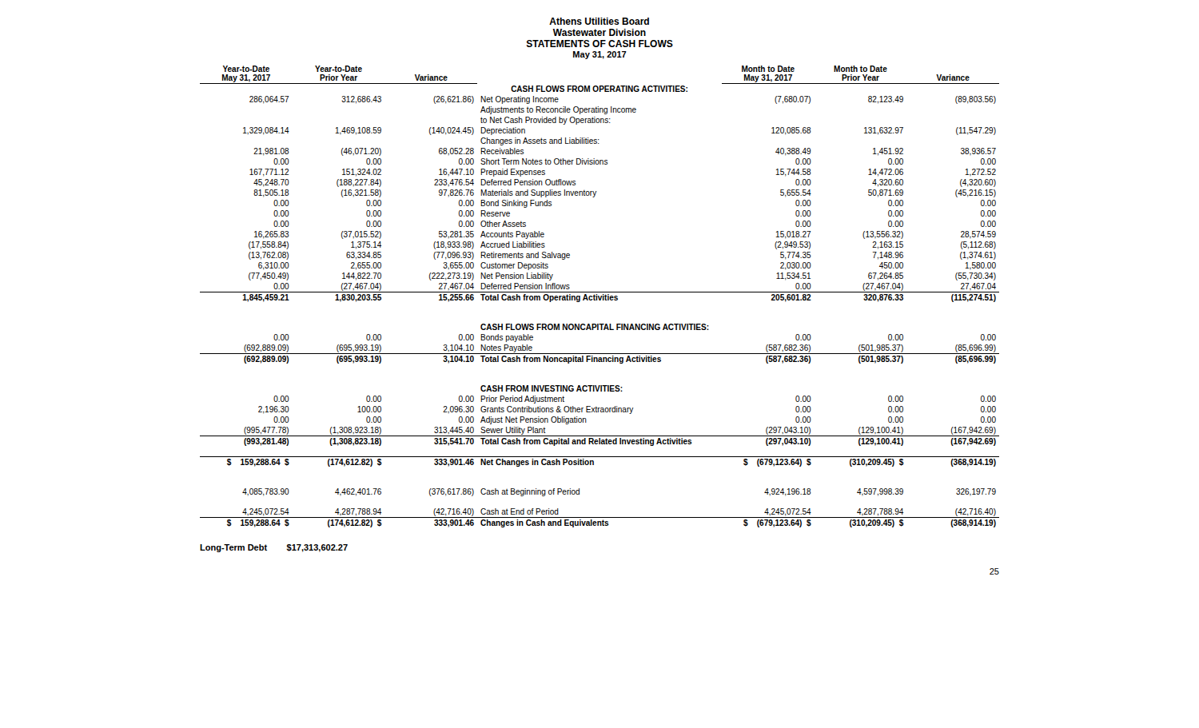Athens Utilities Board
Wastewater Division
STATEMENTS OF CASH FLOWS
May 31, 2017
| Year-to-Date May 31, 2017 | Year-to-Date Prior Year | Variance | | Month to Date May 31, 2017 | Month to Date Prior Year | Variance |
| --- | --- | --- | --- | --- | --- | --- |
| | CASH FLOWS FROM OPERATING ACTIVITIES: | |
| 286,064.57 | 312,686.43 | (26,621.86) | Net Operating Income | (7,680.07) | 82,123.49 | (89,803.56) |
| | Adjustments to Reconcile Operating Income | |
| | to Net Cash Provided by Operations: | |
| 1,329,084.14 | 1,469,108.59 | (140,024.45) | Depreciation | 120,085.68 | 131,632.97 | (11,547.29) |
| | Changes in Assets and Liabilities: | |
| 21,981.08 | (46,071.20) | 68,052.28 | Receivables | 40,388.49 | 1,451.92 | 38,936.57 |
| 0.00 | 0.00 | 0.00 | Short Term Notes to Other Divisions | 0.00 | 0.00 | 0.00 |
| 167,771.12 | 151,324.02 | 16,447.10 | Prepaid Expenses | 15,744.58 | 14,472.06 | 1,272.52 |
| 45,248.70 | (188,227.84) | 233,476.54 | Deferred Pension Outflows | 0.00 | 4,320.60 | (4,320.60) |
| 81,505.18 | (16,321.58) | 97,826.76 | Materials and Supplies Inventory | 5,655.54 | 50,871.69 | (45,216.15) |
| 0.00 | 0.00 | 0.00 | Bond Sinking Funds | 0.00 | 0.00 | 0.00 |
| 0.00 | 0.00 | 0.00 | Reserve | 0.00 | 0.00 | 0.00 |
| 0.00 | 0.00 | 0.00 | Other Assets | 0.00 | 0.00 | 0.00 |
| 16,265.83 | (37,015.52) | 53,281.35 | Accounts Payable | 15,018.27 | (13,556.32) | 28,574.59 |
| (17,558.84) | 1,375.14 | (18,933.98) | Accrued Liabilities | (2,949.53) | 2,163.15 | (5,112.68) |
| (13,762.08) | 63,334.85 | (77,096.93) | Retirements and Salvage | 5,774.35 | 7,148.96 | (1,374.61) |
| 6,310.00 | 2,655.00 | 3,655.00 | Customer Deposits | 2,030.00 | 450.00 | 1,580.00 |
| (77,450.49) | 144,822.70 | (222,273.19) | Net Pension Liability | 11,534.51 | 67,264.85 | (55,730.34) |
| 0.00 | (27,467.04) | 27,467.04 | Deferred Pension Inflows | 0.00 | (27,467.04) | 27,467.04 |
| 1,845,459.21 | 1,830,203.55 | 15,255.66 | Total Cash from Operating Activities | 205,601.82 | 320,876.33 | (115,274.51) |
| | CASH FLOWS FROM NONCAPITAL FINANCING ACTIVITIES: | |
| 0.00 | 0.00 | 0.00 | Bonds payable | 0.00 | 0.00 | 0.00 |
| (692,889.09) | (695,993.19) | 3,104.10 | Notes Payable | (587,682.36) | (501,985.37) | (85,696.99) |
| (692,889.09) | (695,993.19) | 3,104.10 | Total Cash from Noncapital Financing Activities | (587,682.36) | (501,985.37) | (85,696.99) |
| | CASH FROM INVESTING ACTIVITIES: | |
| 0.00 | 0.00 | 0.00 | Prior Period Adjustment | 0.00 | 0.00 | 0.00 |
| 2,196.30 | 100.00 | 2,096.30 | Grants Contributions & Other Extraordinary | 0.00 | 0.00 | 0.00 |
| 0.00 | 0.00 | 0.00 | Adjust Net Pension Obligation | 0.00 | 0.00 | 0.00 |
| (995,477.78) | (1,308,923.18) | 313,445.40 | Sewer Utility Plant | (297,043.10) | (129,100.41) | (167,942.69) |
| (993,281.48) | (1,308,823.18) | 315,541.70 | Total Cash from Capital and Related Investing Activities | (297,043.10) | (129,100.41) | (167,942.69) |
| $ 159,288.64 $ | (174,612.82) $ | 333,901.46 | Net Changes in Cash Position | $ (679,123.64) $ | (310,209.45) $ | (368,914.19) |
| 4,085,783.90 | 4,462,401.76 | (376,617.86) | Cash at Beginning of Period | 4,924,196.18 | 4,597,998.39 | 326,197.79 |
| 4,245,072.54 | 4,287,788.94 | (42,716.40) | Cash at End of Period | 4,245,072.54 | 4,287,788.94 | (42,716.40) |
| $ 159,288.64 $ | (174,612.82) $ | 333,901.46 | Changes in Cash and Equivalents | $ (679,123.64) $ | (310,209.45) $ | (368,914.19) |
Long-Term Debt $17,313,602.27
25